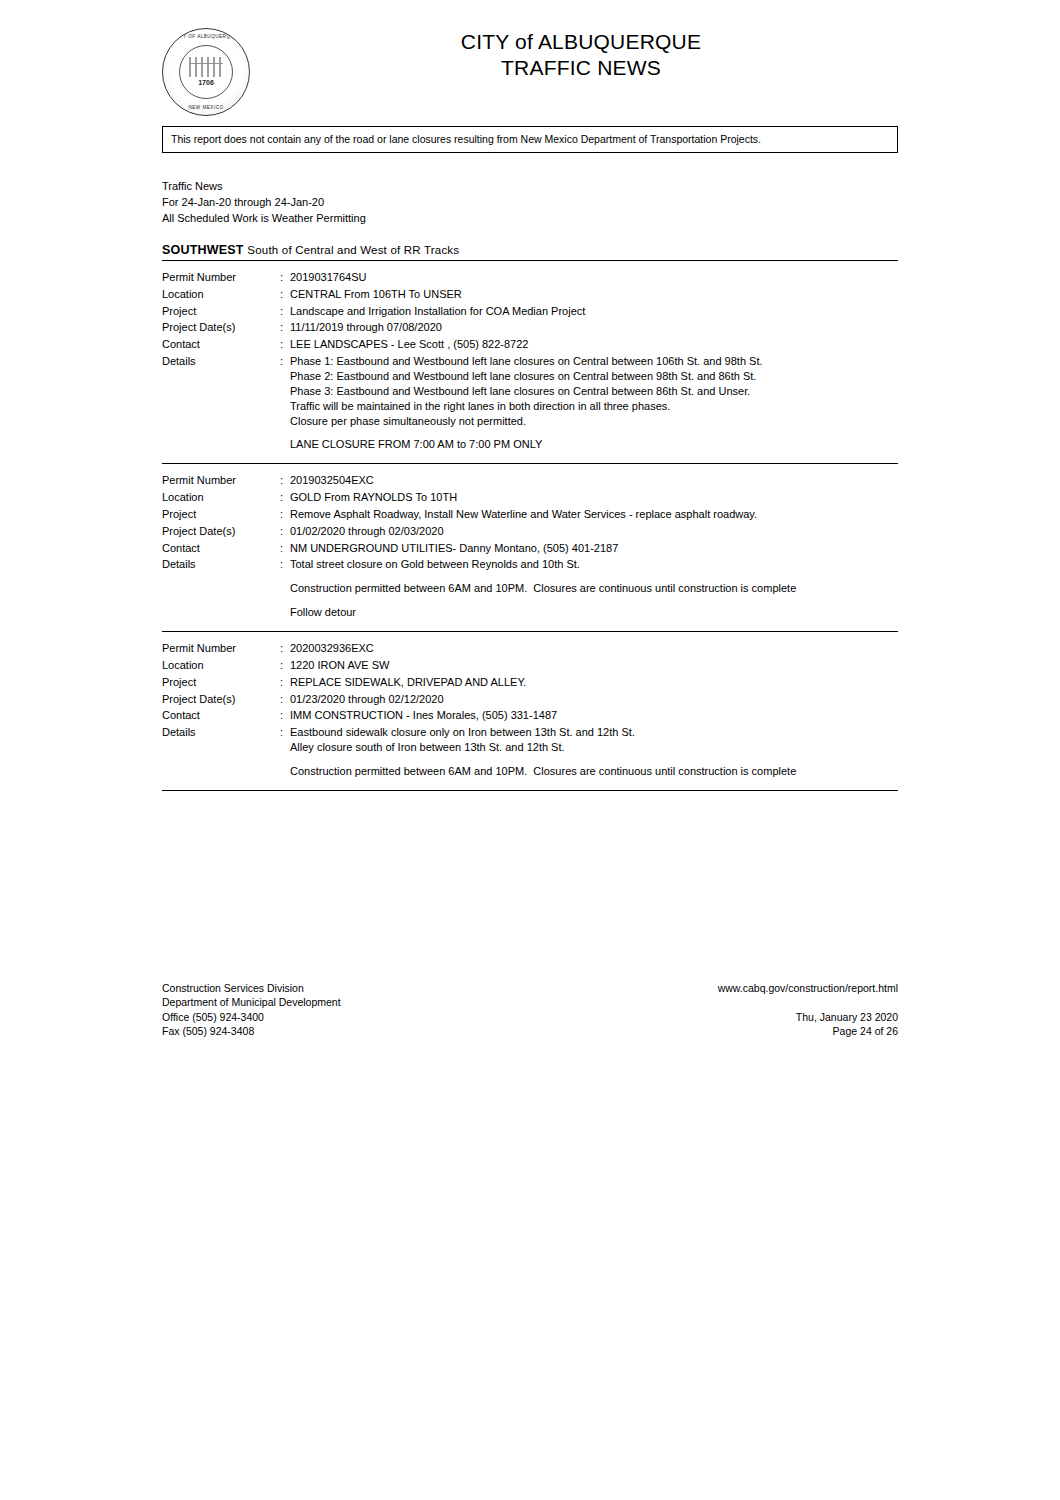City of Albuquerque
1706
New Mexico
CITY of ALBUQUERQUE
TRAFFIC NEWS
This report does not contain any of the road or lane closures resulting from New Mexico Department of Transportation Projects.
Traffic News
For 24-Jan-20 through 24-Jan-20
All Scheduled Work is Weather Permitting
SOUTHWEST South of Central and West of RR Tracks
| Permit Number | : | 2019031764SU |
| Location | : | CENTRAL From 106TH To UNSER |
| Project | : | Landscape and Irrigation Installation for COA Median Project |
| Project Date(s) | : | 11/11/2019 through 07/08/2020 |
| Contact | : | LEE LANDSCAPES - Lee Scott , (505) 822-8722 |
| Details | : | Phase 1: Eastbound and Westbound left lane closures on Central between 106th St. and 98th St. Phase 2: Eastbound and Westbound left lane closures on Central between 98th St. and 86th St. Phase 3: Eastbound and Westbound left lane closures on Central between 86th St. and Unser. Traffic will be maintained in the right lanes in both direction in all three phases. Closure per phase simultaneously not permitted. LANE CLOSURE FROM 7:00 AM to 7:00 PM ONLY |
| Permit Number | : | 2019032504EXC |
| Location | : | GOLD From RAYNOLDS To 10TH |
| Project | : | Remove Asphalt Roadway, Install New Waterline and Water Services - replace asphalt roadway. |
| Project Date(s) | : | 01/02/2020 through 02/03/2020 |
| Contact | : | NM UNDERGROUND UTILITIES- Danny Montano, (505) 401-2187 |
| Details | : | Total street closure on Gold between Reynolds and 10th St. Construction permitted between 6AM and 10PM. Closures are continuous until construction is complete Follow detour |
| Permit Number | : | 2020032936EXC |
| Location | : | 1220 IRON AVE SW |
| Project | : | REPLACE SIDEWALK, DRIVEPAD AND ALLEY. |
| Project Date(s) | : | 01/23/2020 through 02/12/2020 |
| Contact | : | IMM CONSTRUCTION - Ines Morales, (505) 331-1487 |
| Details | : | Eastbound sidewalk closure only on Iron between 13th St. and 12th St. Alley closure south of Iron between 13th St. and 12th St. Construction permitted between 6AM and 10PM. Closures are continuous until construction is complete |
Construction Services Division
Department of Municipal Development
Office (505) 924-3400
Fax (505) 924-3408
www.cabq.gov/construction/report.html
Thu, January 23 2020
Page 24 of 26